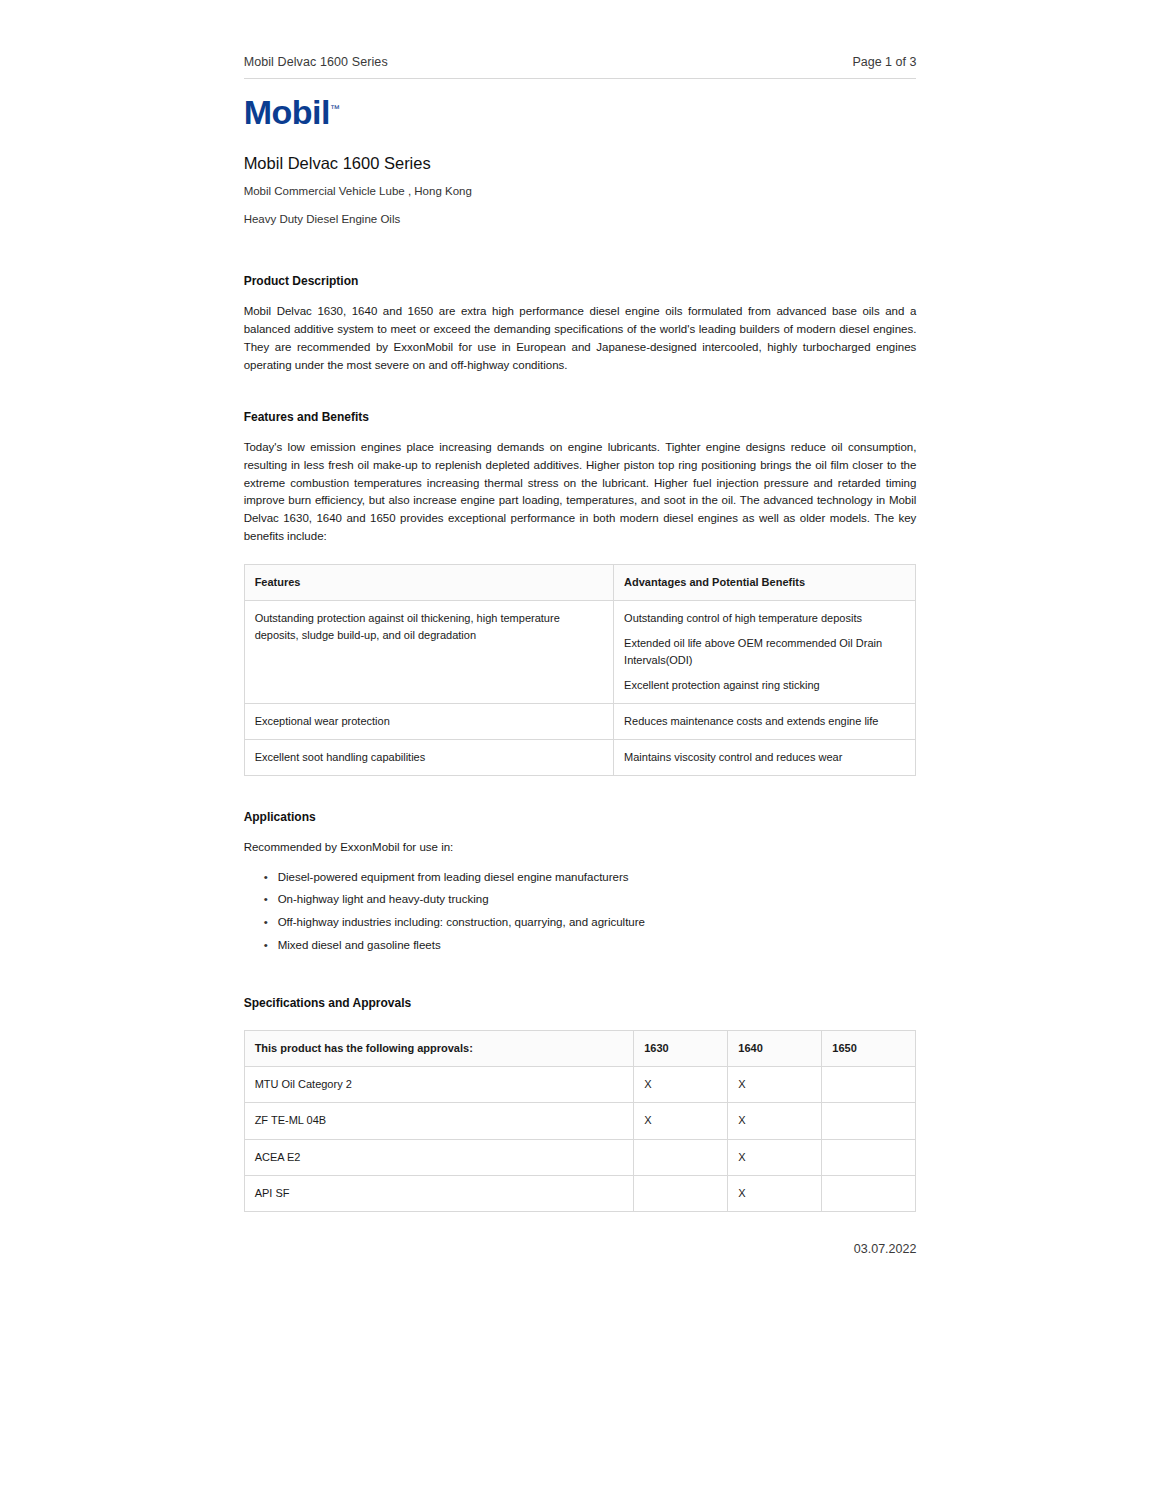Mobil Delvac 1600 Series
Page 1 of 3
Mobil™
Mobil Delvac 1600 Series
Mobil Commercial Vehicle Lube , Hong Kong
Heavy Duty Diesel Engine Oils
Product Description
Mobil Delvac 1630, 1640 and 1650 are extra high performance diesel engine oils formulated from advanced base oils and a balanced additive system to meet or exceed the demanding specifications of the world's leading builders of modern diesel engines. They are recommended by ExxonMobil for use in European and Japanese-designed intercooled, highly turbocharged engines operating under the most severe on and off-highway conditions.
Features and Benefits
Today's low emission engines place increasing demands on engine lubricants. Tighter engine designs reduce oil consumption, resulting in less fresh oil make-up to replenish depleted additives. Higher piston top ring positioning brings the oil film closer to the extreme combustion temperatures increasing thermal stress on the lubricant. Higher fuel injection pressure and retarded timing improve burn efficiency, but also increase engine part loading, temperatures, and soot in the oil. The advanced technology in Mobil Delvac 1630, 1640 and 1650 provides exceptional performance in both modern diesel engines as well as older models. The key benefits include:
| Features | Advantages and Potential Benefits |
| --- | --- |
| Outstanding protection against oil thickening, high temperature deposits, sludge build-up, and oil degradation | Outstanding control of high temperature deposits Extended oil life above OEM recommended Oil Drain Intervals(ODI) Excellent protection against ring sticking |
| Exceptional wear protection | Reduces maintenance costs and extends engine life |
| Excellent soot handling capabilities | Maintains viscosity control and reduces wear |
Applications
Recommended by ExxonMobil for use in:
Diesel-powered equipment from leading diesel engine manufacturers
On-highway light and heavy-duty trucking
Off-highway industries including: construction, quarrying, and agriculture
Mixed diesel and gasoline fleets
Specifications and Approvals
| This product has the following approvals: | 1630 | 1640 | 1650 |
| --- | --- | --- | --- |
| MTU Oil Category 2 | X | X | |
| ZF TE-ML 04B | X | X | |
| ACEA E2 | | X | |
| API SF | | X | |
03.07.2022